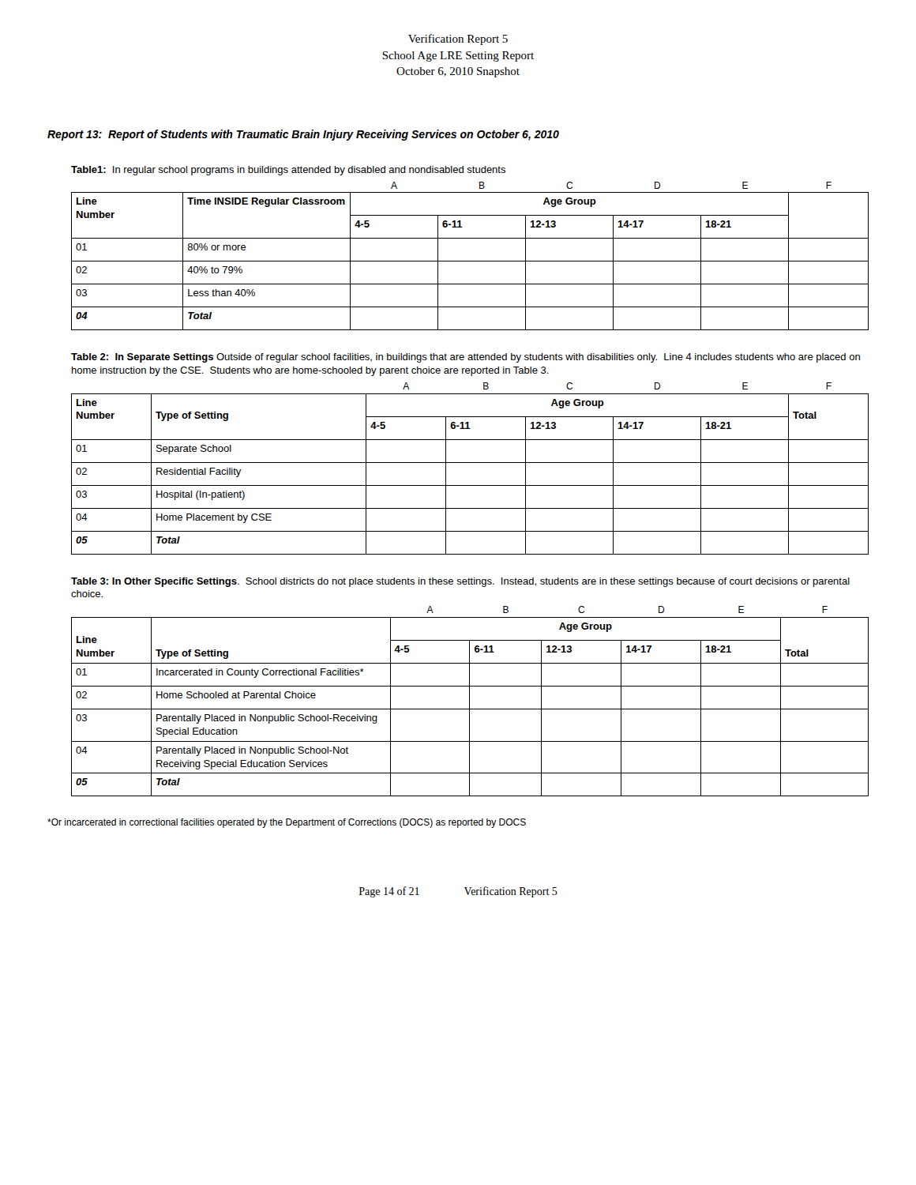Verification Report 5
School Age LRE Setting Report
October 6, 2010 Snapshot
Report 13: Report of Students with Traumatic Brain Injury Receiving Services on October 6, 2010
Table1: In regular school programs in buildings attended by disabled and nondisabled students
| | | A | B | C | D | E | F |
| Line Number | Time INSIDE Regular Classroom | Age Group | |
| --- | --- | --- | --- |
| 4-5 | 6-11 | 12-13 | 14-17 | 18-21 |
| 01 | 80% or more | | | | | | |
| 02 | 40% to 79% | | | | | | |
| 03 | Less than 40% | | | | | | |
| 04 | Total | | | | | | |
Table 2: In Separate Settings Outside of regular school facilities, in buildings that are attended by students with disabilities only. Line 4 includes students who are placed on home instruction by the CSE. Students who are home-schooled by parent choice are reported in Table 3.
| | | A | B | C | D | E | F |
| Line Number | Type of Setting | Age Group | Total |
| --- | --- | --- | --- |
| 4-5 | 6-11 | 12-13 | 14-17 | 18-21 |
| 01 | Separate School | | | | | | |
| 02 | Residential Facility | | | | | | |
| 03 | Hospital (In-patient) | | | | | | |
| 04 | Home Placement by CSE | | | | | | |
| 05 | Total | | | | | | |
Table 3: In Other Specific Settings. School districts do not place students in these settings. Instead, students are in these settings because of court decisions or parental choice.
| | | A | B | C | D | E | F |
| Line Number | Type of Setting | Age Group | Total |
| --- | --- | --- | --- |
| 4-5 | 6-11 | 12-13 | 14-17 | 18-21 |
| 01 | Incarcerated in County Correctional Facilities* | | | | | | |
| 02 | Home Schooled at Parental Choice | | | | | | |
| 03 | Parentally Placed in Nonpublic School-Receiving Special Education | | | | | | |
| 04 | Parentally Placed in Nonpublic School-Not Receiving Special Education Services | | | | | | |
| 05 | Total | | | | | | |
*Or incarcerated in correctional facilities operated by the Department of Corrections (DOCS) as reported by DOCS
Page 14 of 21 Verification Report 5